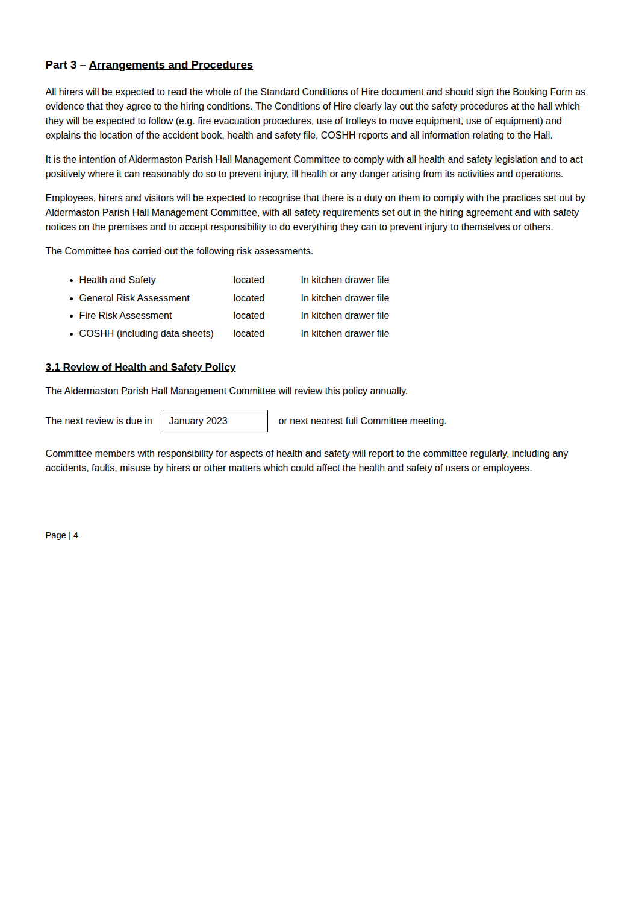Part 3 – Arrangements and Procedures
All hirers will be expected to read the whole of the Standard Conditions of Hire document and should sign the Booking Form as evidence that they agree to the hiring conditions. The Conditions of Hire clearly lay out the safety procedures at the hall which they will be expected to follow (e.g. fire evacuation procedures, use of trolleys to move equipment, use of equipment) and explains the location of the accident book, health and safety file, COSHH reports and all information relating to the Hall.
It is the intention of Aldermaston Parish Hall Management Committee to comply with all health and safety legislation and to act positively where it can reasonably do so to prevent injury, ill health or any danger arising from its activities and operations.
Employees, hirers and visitors will be expected to recognise that there is a duty on them to comply with the practices set out by Aldermaston Parish Hall Management Committee, with all safety requirements set out in the hiring agreement and with safety notices on the premises and to accept responsibility to do everything they can to prevent injury to themselves or others.
The Committee has carried out the following risk assessments.
Health and Safety located In kitchen drawer file
General Risk Assessment located In kitchen drawer file
Fire Risk Assessment located In kitchen drawer file
COSHH (including data sheets) located In kitchen drawer file
3.1 Review of Health and Safety Policy
The Aldermaston Parish Hall Management Committee will review this policy annually.
The next review is due in January 2023 or next nearest full Committee meeting.
Committee members with responsibility for aspects of health and safety will report to the committee regularly, including any accidents, faults, misuse by hirers or other matters which could affect the health and safety of users or employees.
Page | 4